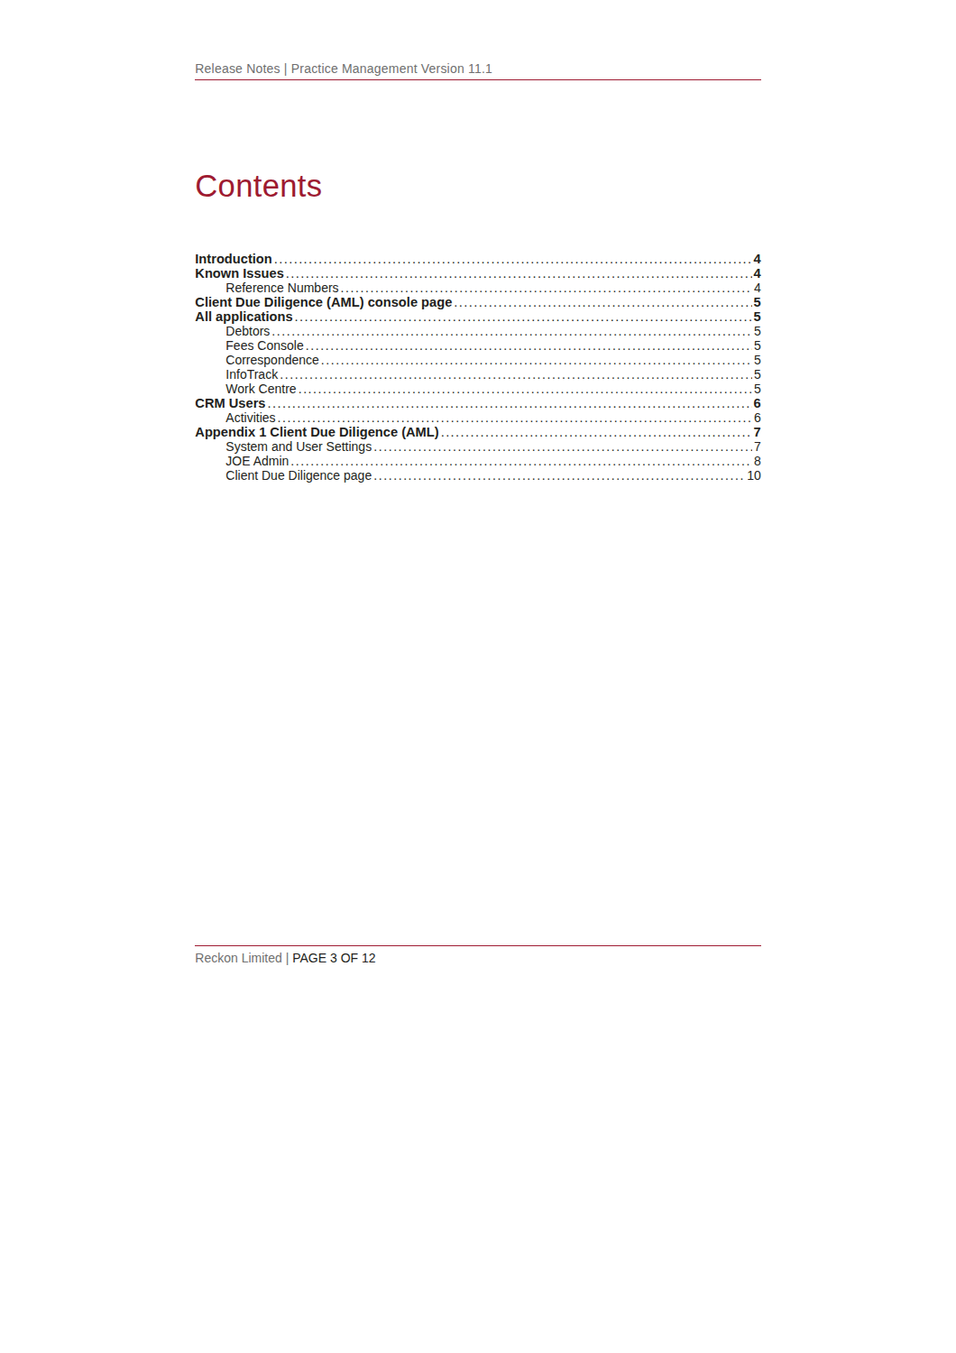Release Notes | Practice Management Version 11.1
Contents
Introduction ................................................................................................................. 4
Known Issues ............................................................................................................... 4
Reference Numbers ......................................................................................................... 4
Client Due Diligence (AML) console page ......................................................................... 5
All applications ............................................................................................................. 5
Debtors ............................................................................................................................. 5
Fees Console ................................................................................................................. 5
Correspondence ............................................................................................................. 5
InfoTrack ........................................................................................................................... 5
Work Centre ................................................................................................................... 5
CRM Users .................................................................................................................... 6
Activities ........................................................................................................................... 6
Appendix 1 Client Due Diligence (AML) ........................................................................... 7
System and User Settings ................................................................................................. 7
JOE Admin ....................................................................................................................... 8
Client Due Diligence page ............................................................................................... 10
Reckon Limited | PAGE 3 OF 12